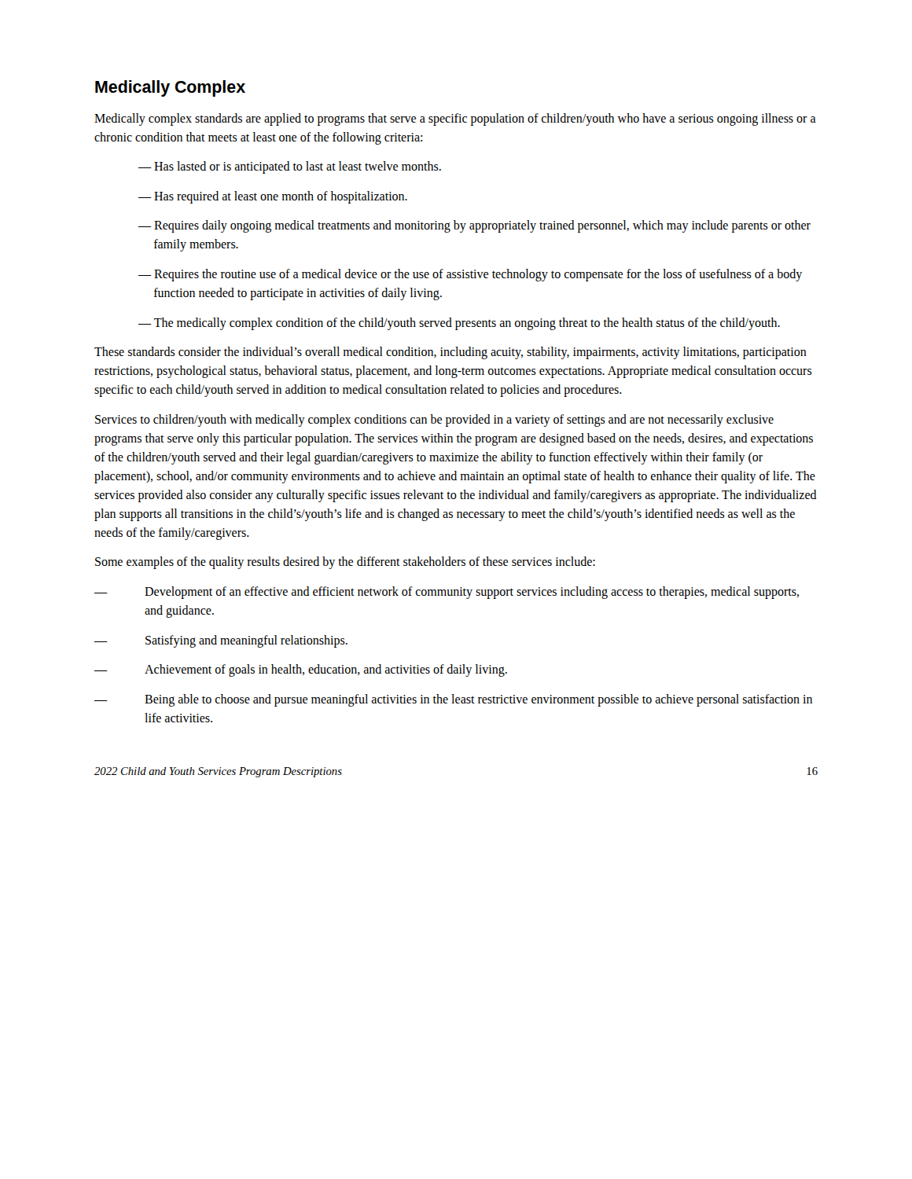Medically Complex
Medically complex standards are applied to programs that serve a specific population of children/youth who have a serious ongoing illness or a chronic condition that meets at least one of the following criteria:
— Has lasted or is anticipated to last at least twelve months.
— Has required at least one month of hospitalization.
— Requires daily ongoing medical treatments and monitoring by appropriately trained personnel, which may include parents or other family members.
— Requires the routine use of a medical device or the use of assistive technology to compensate for the loss of usefulness of a body function needed to participate in activities of daily living.
— The medically complex condition of the child/youth served presents an ongoing threat to the health status of the child/youth.
These standards consider the individual’s overall medical condition, including acuity, stability, impairments, activity limitations, participation restrictions, psychological status, behavioral status, placement, and long-term outcomes expectations. Appropriate medical consultation occurs specific to each child/youth served in addition to medical consultation related to policies and procedures.
Services to children/youth with medically complex conditions can be provided in a variety of settings and are not necessarily exclusive programs that serve only this particular population. The services within the program are designed based on the needs, desires, and expectations of the children/youth served and their legal guardian/caregivers to maximize the ability to function effectively within their family (or placement), school, and/or community environments and to achieve and maintain an optimal state of health to enhance their quality of life. The services provided also consider any culturally specific issues relevant to the individual and family/caregivers as appropriate. The individualized plan supports all transitions in the child’s/youth’s life and is changed as necessary to meet the child’s/youth’s identified needs as well as the needs of the family/caregivers.
Some examples of the quality results desired by the different stakeholders of these services include:
Development of an effective and efficient network of community support services including access to therapies, medical supports, and guidance.
Satisfying and meaningful relationships.
Achievement of goals in health, education, and activities of daily living.
Being able to choose and pursue meaningful activities in the least restrictive environment possible to achieve personal satisfaction in life activities.
2022 Child and Youth Services Program Descriptions 16